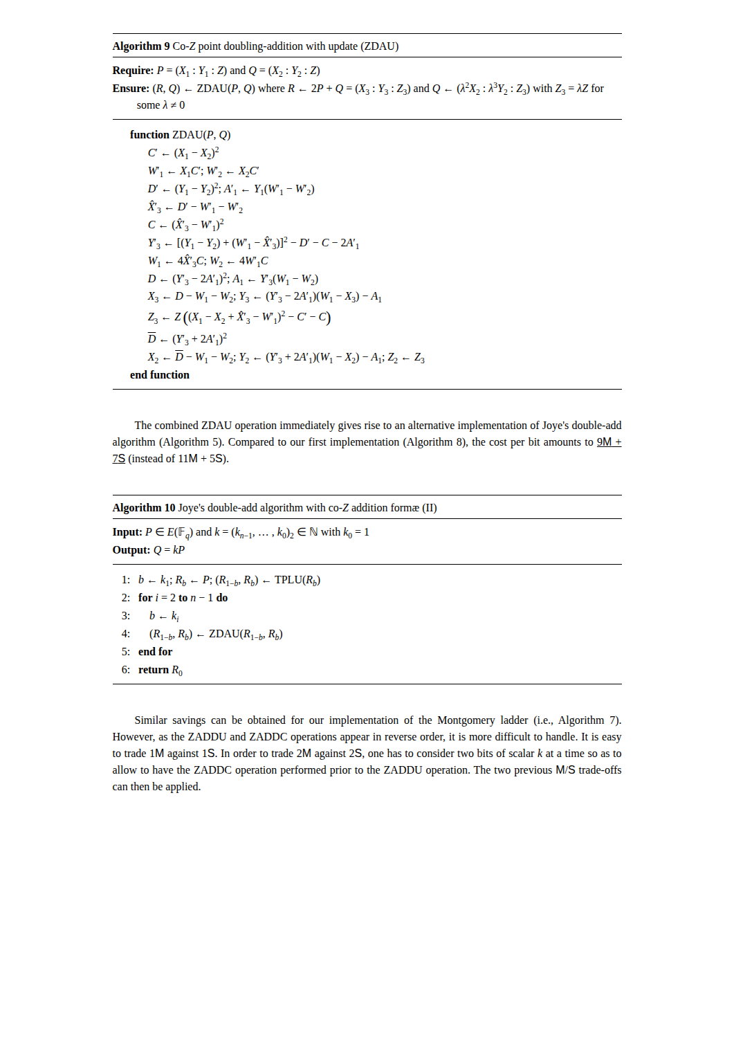Algorithm 9 Co-Z point doubling-addition with update (ZDAU)
Require: P = (X1 : Y1 : Z) and Q = (X2 : Y2 : Z)
Ensure: (R, Q) ← ZDAU(P, Q) where R ← 2P + Q = (X3 : Y3 : Z3) and Q ← (λ2X2 : λ3Y2 : Z3) with Z3 = λZ for some λ ≠ 0
function ZDAU(P, Q)
C′ ← (X1 − X2)2
W′1 ← X1C′; W′2 ← X2C′
D′ ← (Y1 − Y2)2; A′1 ← Y1(W′1 − W′2)
X̂′3 ← D′ − W′1 − W′2
C ← (X̂′3 − W′1)2
Y′3 ← [(Y1 − Y2) + (W′1 − X̂′3)]2 − D′ − C − 2A′1
W1 ← 4X̂′3C; W2 ← 4W′1C
D ← (Y′3 − 2A′1)2; A1 ← Y′3(W1 − W2)
X3 ← D − W1 − W2; Y3 ← (Y′3 − 2A′1)(W1 − X3) − A1
Z3 ← Z ((X1 − X2 + X̂′3 − W′1)2 − C′ − C)
D ← (Y′3 + 2A′1)2
X2 ← D − W1 − W2; Y2 ← (Y′3 + 2A′1)(W1 − X2) − A1; Z2 ← Z3
end function
The combined ZDAU operation immediately gives rise to an alternative implementation of Joye's double-add algorithm (Algorithm 5). Compared to our first implementation (Algorithm 8), the cost per bit amounts to 9M + 7S (instead of 11M + 5S).
Algorithm 10 Joye's double-add algorithm with co-Z addition formæ (II)
Input: P ∈ E(𝔽q) and k = (kn−1, … , k0)2 ∈ ℕ with k0 = 1
Output: Q = kP
1: b ← k1; Rb ← P; (R1−b, Rb) ← TPLU(Rb)
2: for i = 2 to n − 1 do
3: b ← ki
4: (R1−b, Rb) ← ZDAU(R1−b, Rb)
5: end for
6: return R0
Similar savings can be obtained for our implementation of the Montgomery ladder (i.e., Algorithm 7). However, as the ZADDU and ZADDC operations appear in reverse order, it is more difficult to handle. It is easy to trade 1M against 1S. In order to trade 2M against 2S, one has to consider two bits of scalar k at a time so as to allow to have the ZADDC operation performed prior to the ZADDU operation. The two previous M/S trade-offs can then be applied.